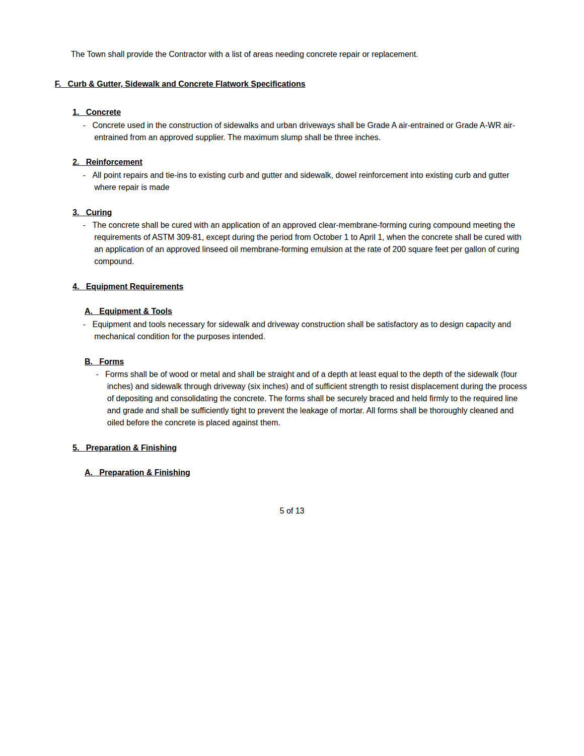The Town shall provide the Contractor with a list of areas needing concrete repair or replacement.
F. Curb & Gutter, Sidewalk and Concrete Flatwork Specifications
1. Concrete
Concrete used in the construction of sidewalks and urban driveways shall be Grade A air-entrained or Grade A-WR air-entrained from an approved supplier. The maximum slump shall be three inches.
2. Reinforcement
All point repairs and tie-ins to existing curb and gutter and sidewalk, dowel reinforcement into existing curb and gutter where repair is made
3. Curing
The concrete shall be cured with an application of an approved clear-membrane-forming curing compound meeting the requirements of ASTM 309-81, except during the period from October 1 to April 1, when the concrete shall be cured with an application of an approved linseed oil membrane-forming emulsion at the rate of 200 square feet per gallon of curing compound.
4. Equipment Requirements
A. Equipment & Tools
Equipment and tools necessary for sidewalk and driveway construction shall be satisfactory as to design capacity and mechanical condition for the purposes intended.
B. Forms
Forms shall be of wood or metal and shall be straight and of a depth at least equal to the depth of the sidewalk (four inches) and sidewalk through driveway (six inches) and of sufficient strength to resist displacement during the process of depositing and consolidating the concrete. The forms shall be securely braced and held firmly to the required line and grade and shall be sufficiently tight to prevent the leakage of mortar. All forms shall be thoroughly cleaned and oiled before the concrete is placed against them.
5. Preparation & Finishing
A. Preparation & Finishing
5 of 13